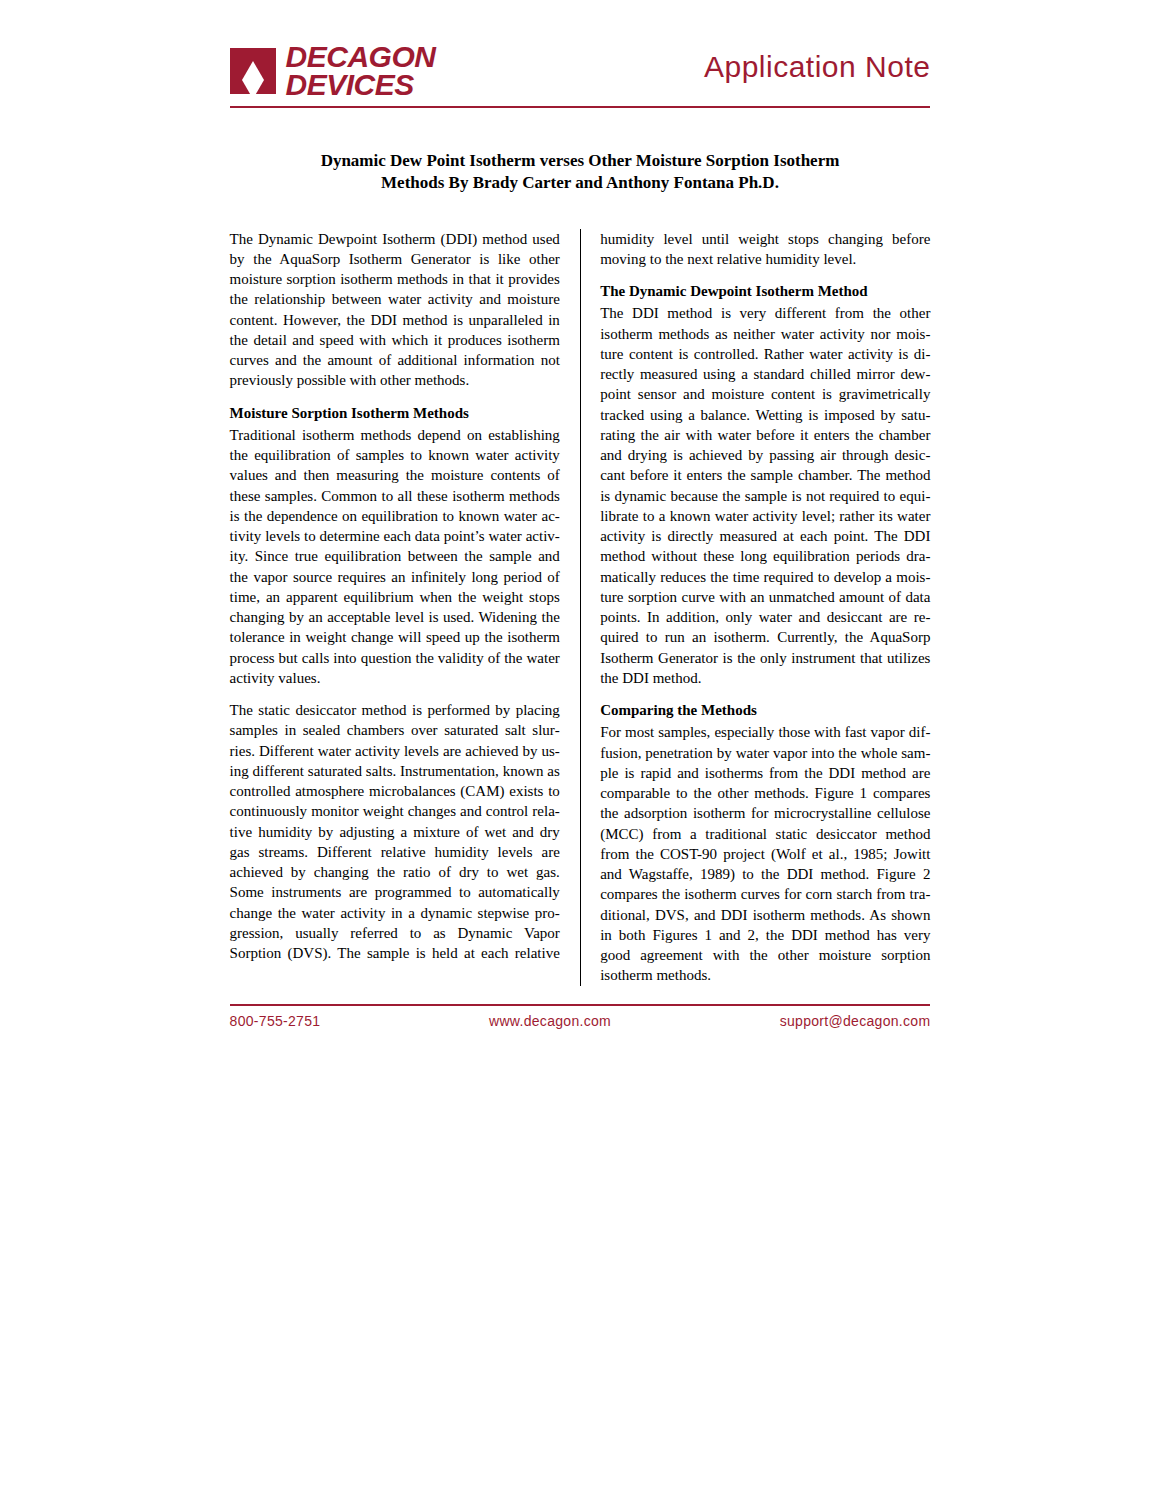Decagon Devices
Application Note
Dynamic Dew Point Isotherm verses Other Moisture Sorption Isotherm
Methods By Brady Carter and Anthony Fontana Ph.D.
The Dynamic Dewpoint Isotherm (DDI) method used by the AquaSorp Isotherm Generator is like other moisture sorption isotherm methods in that it provides the relationship between water activity and moisture content. However, the DDI method is unparalleled in the detail and speed with which it produces isotherm curves and the amount of additional information not previously possible with other methods.
Moisture Sorption Isotherm Methods
Traditional isotherm methods depend on establishing the equilibration of samples to known water activity values and then measuring the moisture contents of these samples. Common to all these isotherm methods is the dependence on equilibration to known water activity levels to determine each data point’s water activity. Since true equilibration between the sample and the vapor source requires an infinitely long period of time, an apparent equilibrium when the weight stops changing by an acceptable level is used. Widening the tolerance in weight change will speed up the isotherm process but calls into question the validity of the water activity values.
The static desiccator method is performed by placing samples in sealed chambers over saturated salt slurries. Different water activity levels are achieved by using different saturated salts. Instrumentation, known as controlled atmosphere microbalances (CAM) exists to continuously monitor weight changes and control relative humidity by adjusting a mixture of wet and dry gas streams. Different relative humidity levels are achieved by changing the ratio of dry to wet gas. Some instruments are programmed to automatically change the water activity in a dynamic stepwise progression, usually referred to as Dynamic Vapor Sorption (DVS). The sample is held at each relative humidity level until weight stops changing before moving to the next relative humidity level.
The Dynamic Dewpoint Isotherm Method
The DDI method is very different from the other isotherm methods as neither water activity nor moisture content is controlled. Rather water activity is directly measured using a standard chilled mirror dewpoint sensor and moisture content is gravimetrically tracked using a balance. Wetting is imposed by saturating the air with water before it enters the chamber and drying is achieved by passing air through desiccant before it enters the sample chamber. The method is dynamic because the sample is not required to equilibrate to a known water activity level; rather its water activity is directly measured at each point. The DDI method without these long equilibration periods dramatically reduces the time required to develop a moisture sorption curve with an unmatched amount of data points. In addition, only water and desiccant are required to run an isotherm. Currently, the AquaSorp Isotherm Generator is the only instrument that utilizes the DDI method.
Comparing the Methods
For most samples, especially those with fast vapor diffusion, penetration by water vapor into the whole sample is rapid and isotherms from the DDI method are comparable to the other methods. Figure 1 compares the adsorption isotherm for microcrystalline cellulose (MCC) from a traditional static desiccator method from the COST-90 project (Wolf et al., 1985; Jowitt and Wagstaffe, 1989) to the DDI method. Figure 2 compares the isotherm curves for corn starch from traditional, DVS, and DDI isotherm methods. As shown in both Figures 1 and 2, the DDI method has very good agreement with the other moisture sorption isotherm methods.
800-755-2751
www.decagon.com
support@decagon.com